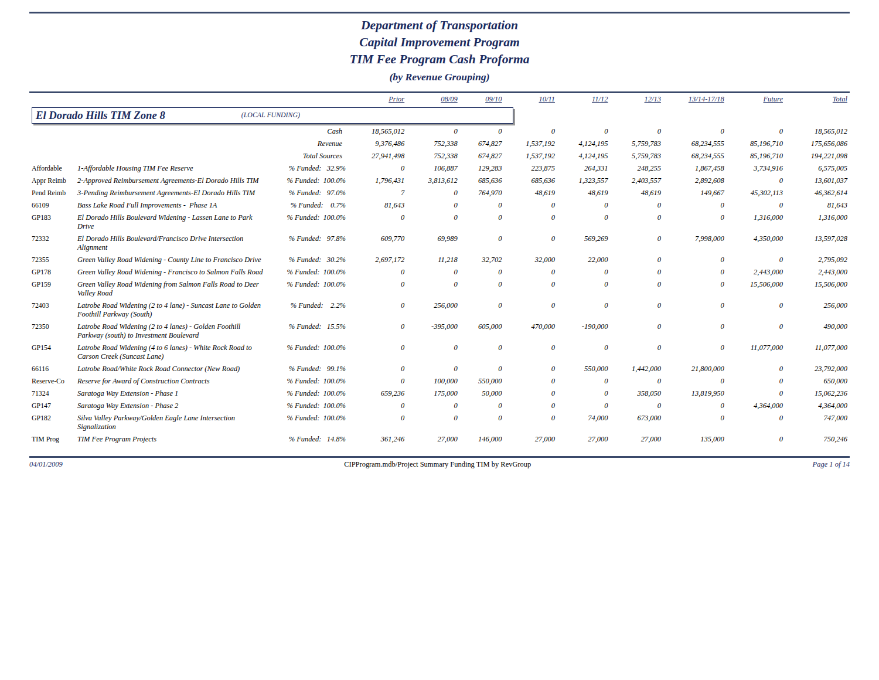Department of Transportation
Capital Improvement Program
TIM Fee Program Cash Proforma
(by Revenue Grouping)
| | | | Prior | 08/09 | 09/10 | 10/11 | 11/12 | 12/13 | 13/14-17/18 | Future | Total |
| --- | --- | --- | --- | --- | --- | --- | --- | --- | --- | --- | --- |
| El Dorado Hills TIM Zone 8 (LOCAL FUNDING) |
| | Cash | 18,565,012 | 0 | 0 | 0 | 0 | 0 | 0 | 0 | 18,565,012 |
| | Revenue | 9,376,486 | 752,338 | 674,827 | 1,537,192 | 4,124,195 | 5,759,783 | 68,234,555 | 85,196,710 | 175,656,086 |
| | Total Sources | 27,941,498 | 752,338 | 674,827 | 1,537,192 | 4,124,195 | 5,759,783 | 68,234,555 | 85,196,710 | 194,221,098 |
| Affordable | 1-Affordable Housing TIM Fee Reserve | % Funded: 32.9% | 0 | 106,887 | 129,283 | 223,875 | 264,331 | 248,255 | 1,867,458 | 3,734,916 | 6,575,005 |
| Appr Reimb | 2-Approved Reimbursement Agreements-El Dorado Hills TIM | % Funded: 100.0% | 1,796,431 | 3,813,612 | 685,636 | 685,636 | 1,323,557 | 2,403,557 | 2,892,608 | 0 | 13,601,037 |
| Pend Reimb | 3-Pending Reimbursement Agreements-El Dorado Hills TIM | % Funded: 97.0% | 7 | 0 | 764,970 | 48,619 | 48,619 | 48,619 | 149,667 | 45,302,113 | 46,362,614 |
| 66109 | Bass Lake Road Full Improvements - Phase 1A | % Funded: 0.7% | 81,643 | 0 | 0 | 0 | 0 | 0 | 0 | 0 | 81,643 |
| GP183 | El Dorado Hills Boulevard Widening - Lassen Lane to Park Drive | % Funded: 100.0% | 0 | 0 | 0 | 0 | 0 | 0 | 0 | 1,316,000 | 1,316,000 |
| 72332 | El Dorado Hills Boulevard/Francisco Drive Intersection Alignment | % Funded: 97.8% | 609,770 | 69,989 | 0 | 0 | 569,269 | 0 | 7,998,000 | 4,350,000 | 13,597,028 |
| 72355 | Green Valley Road Widening - County Line to Francisco Drive | % Funded: 30.2% | 2,697,172 | 11,218 | 32,702 | 32,000 | 22,000 | 0 | 0 | 0 | 2,795,092 |
| GP178 | Green Valley Road Widening - Francisco to Salmon Falls Road | % Funded: 100.0% | 0 | 0 | 0 | 0 | 0 | 0 | 0 | 2,443,000 | 2,443,000 |
| GP159 | Green Valley Road Widening from Salmon Falls Road to Deer Valley Road | % Funded: 100.0% | 0 | 0 | 0 | 0 | 0 | 0 | 0 | 15,506,000 | 15,506,000 |
| 72403 | Latrobe Road Widening (2 to 4 lane) - Suncast Lane to Golden Foothill Parkway (South) | % Funded: 2.2% | 0 | 256,000 | 0 | 0 | 0 | 0 | 0 | 0 | 256,000 |
| 72350 | Latrobe Road Widening (2 to 4 lanes) - Golden Foothill Parkway (south) to Investment Boulevard | % Funded: 15.5% | 0 | -395,000 | 605,000 | 470,000 | -190,000 | 0 | 0 | 0 | 490,000 |
| GP154 | Latrobe Road Widening (4 to 6 lanes) - White Rock Road to Carson Creek (Suncast Lane) | % Funded: 100.0% | 0 | 0 | 0 | 0 | 0 | 0 | 0 | 11,077,000 | 11,077,000 |
| 66116 | Latrobe Road/White Rock Road Connector (New Road) | % Funded: 99.1% | 0 | 0 | 0 | 0 | 550,000 | 1,442,000 | 21,800,000 | 0 | 23,792,000 |
| Reserve-Co | Reserve for Award of Construction Contracts | % Funded: 100.0% | 0 | 100,000 | 550,000 | 0 | 0 | 0 | 0 | 0 | 650,000 |
| 71324 | Saratoga Way Extension - Phase 1 | % Funded: 100.0% | 659,236 | 175,000 | 50,000 | 0 | 0 | 358,050 | 13,819,950 | 0 | 15,062,236 |
| GP147 | Saratoga Way Extension - Phase 2 | % Funded: 100.0% | 0 | 0 | 0 | 0 | 0 | 0 | 0 | 4,364,000 | 4,364,000 |
| GP182 | Silva Valley Parkway/Golden Eagle Lane Intersection Signalization | % Funded: 100.0% | 0 | 0 | 0 | 0 | 74,000 | 673,000 | 0 | 0 | 747,000 |
| TIM Prog | TIM Fee Program Projects | % Funded: 14.8% | 361,246 | 27,000 | 146,000 | 27,000 | 27,000 | 27,000 | 135,000 | 0 | 750,246 |
04/01/2009
CIPProgram.mdb/Project Summary Funding TIM by RevGroup
Page 1 of 14